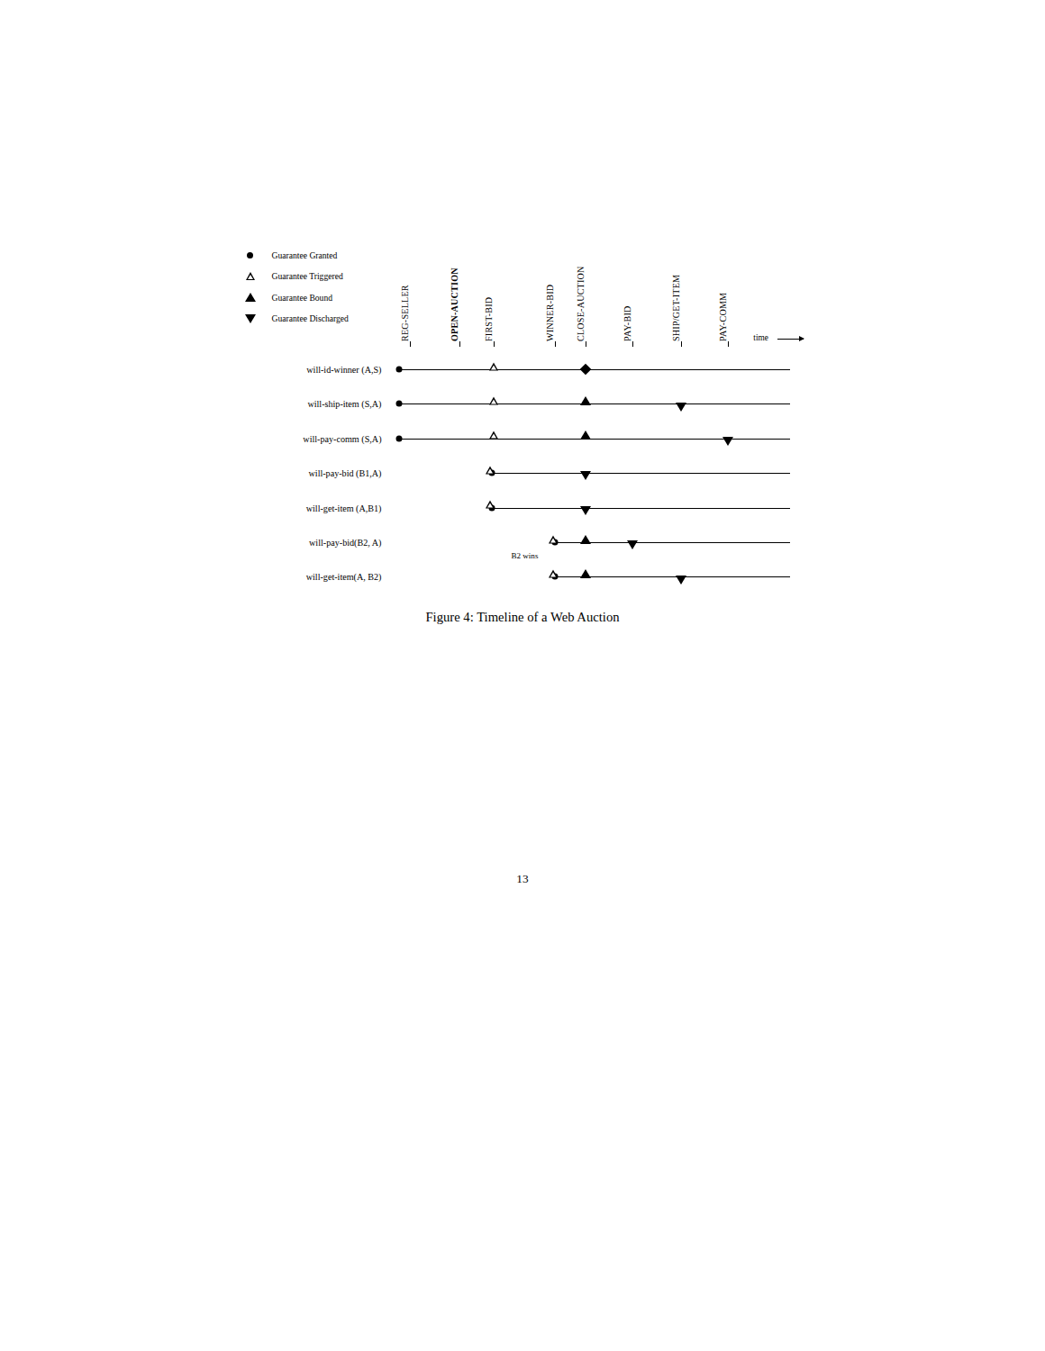Guarantee Granted
Guarantee Triggered
Guarantee Bound
Guarantee Discharged
REG-SELLER
OPEN-AUCTION
FIRST-BID
WINNER-BID
CLOSE-AUCTION
PAY-BID
SHIP/GET-ITEM
PAY-COMM
time
will-id-winner (A,S)
will-ship-item (S,A)
will-pay-comm (S,A)
will-pay-bid (B1,A)
will-get-item (A,B1)
will-pay-bid(B2, A)
B2 wins
will-get-item(A, B2)
Figure 4: Timeline of a Web Auction
13